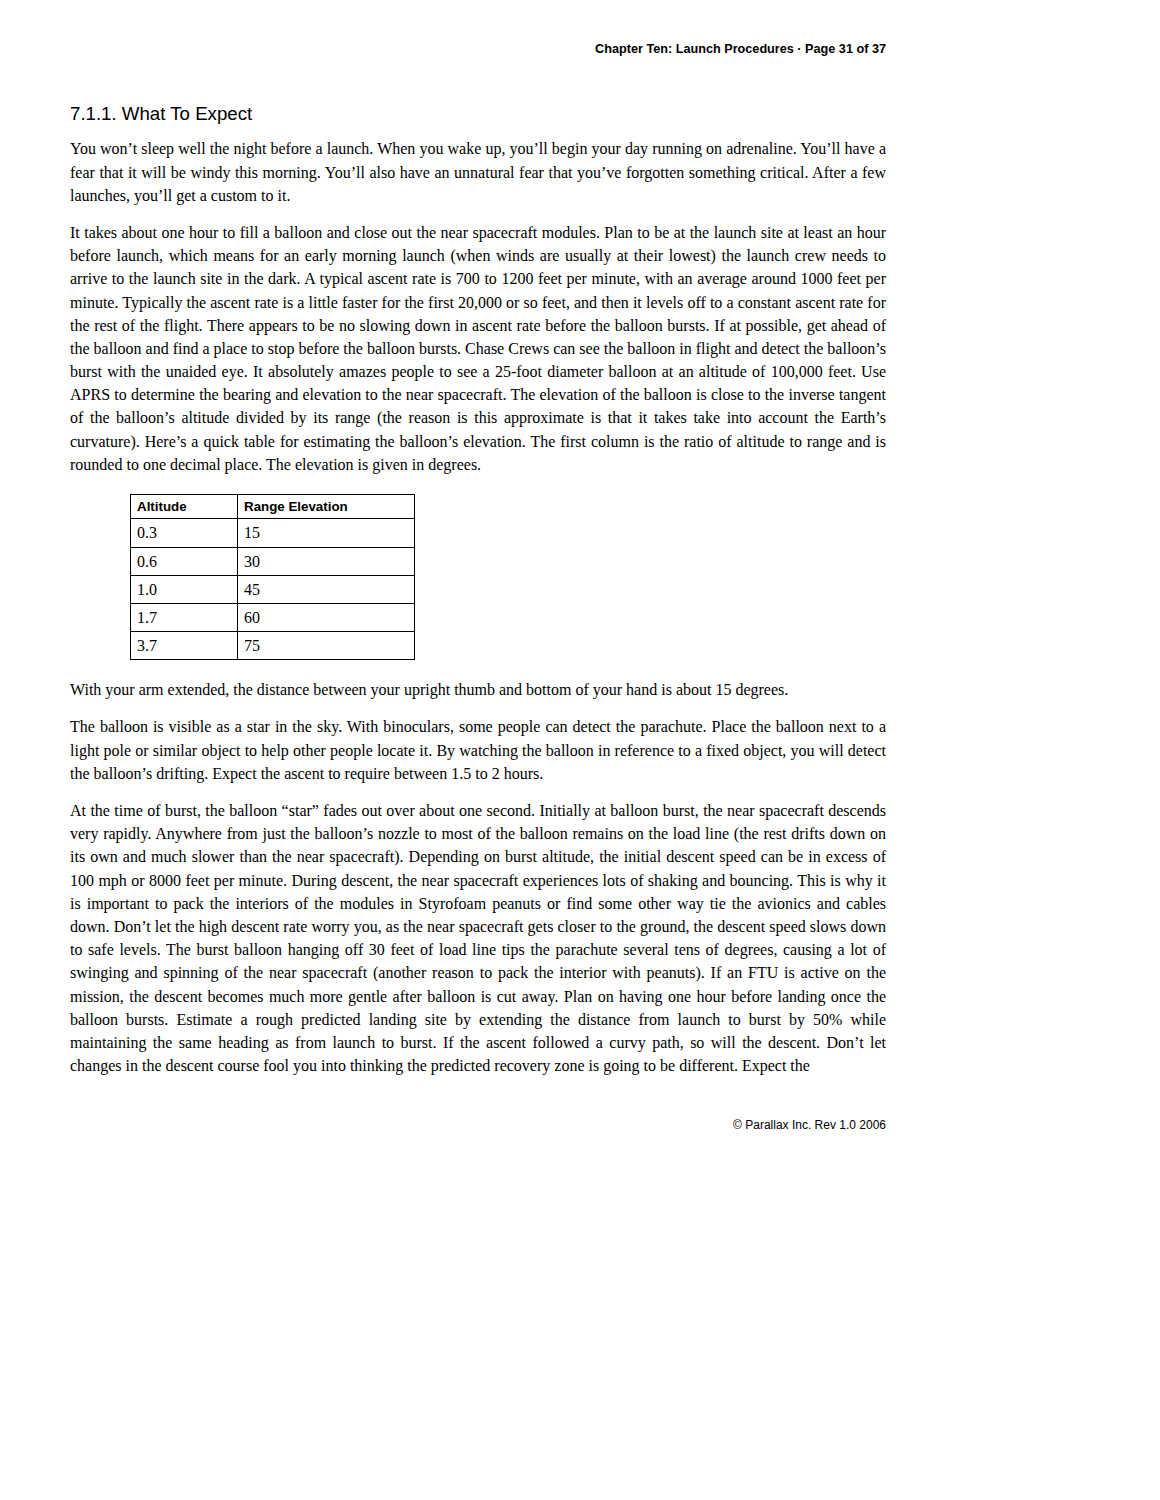Chapter Ten: Launch Procedures · Page 31 of 37
7.1.1. What To Expect
You won’t sleep well the night before a launch. When you wake up, you’ll begin your day running on adrenaline. You’ll have a fear that it will be windy this morning. You’ll also have an unnatural fear that you’ve forgotten something critical. After a few launches, you’ll get a custom to it.
It takes about one hour to fill a balloon and close out the near spacecraft modules. Plan to be at the launch site at least an hour before launch, which means for an early morning launch (when winds are usually at their lowest) the launch crew needs to arrive to the launch site in the dark. A typical ascent rate is 700 to 1200 feet per minute, with an average around 1000 feet per minute. Typically the ascent rate is a little faster for the first 20,000 or so feet, and then it levels off to a constant ascent rate for the rest of the flight. There appears to be no slowing down in ascent rate before the balloon bursts. If at possible, get ahead of the balloon and find a place to stop before the balloon bursts. Chase Crews can see the balloon in flight and detect the balloon’s burst with the unaided eye. It absolutely amazes people to see a 25-foot diameter balloon at an altitude of 100,000 feet. Use APRS to determine the bearing and elevation to the near spacecraft. The elevation of the balloon is close to the inverse tangent of the balloon’s altitude divided by its range (the reason is this approximate is that it takes take into account the Earth’s curvature). Here’s a quick table for estimating the balloon’s elevation. The first column is the ratio of altitude to range and is rounded to one decimal place. The elevation is given in degrees.
| Altitude | Range Elevation |
| --- | --- |
| 0.3 | 15 |
| 0.6 | 30 |
| 1.0 | 45 |
| 1.7 | 60 |
| 3.7 | 75 |
With your arm extended, the distance between your upright thumb and bottom of your hand is about 15 degrees.
The balloon is visible as a star in the sky. With binoculars, some people can detect the parachute. Place the balloon next to a light pole or similar object to help other people locate it. By watching the balloon in reference to a fixed object, you will detect the balloon’s drifting. Expect the ascent to require between 1.5 to 2 hours.
At the time of burst, the balloon “star” fades out over about one second. Initially at balloon burst, the near spacecraft descends very rapidly. Anywhere from just the balloon’s nozzle to most of the balloon remains on the load line (the rest drifts down on its own and much slower than the near spacecraft). Depending on burst altitude, the initial descent speed can be in excess of 100 mph or 8000 feet per minute. During descent, the near spacecraft experiences lots of shaking and bouncing. This is why it is important to pack the interiors of the modules in Styrofoam peanuts or find some other way tie the avionics and cables down. Don’t let the high descent rate worry you, as the near spacecraft gets closer to the ground, the descent speed slows down to safe levels. The burst balloon hanging off 30 feet of load line tips the parachute several tens of degrees, causing a lot of swinging and spinning of the near spacecraft (another reason to pack the interior with peanuts). If an FTU is active on the mission, the descent becomes much more gentle after balloon is cut away. Plan on having one hour before landing once the balloon bursts. Estimate a rough predicted landing site by extending the distance from launch to burst by 50% while maintaining the same heading as from launch to burst. If the ascent followed a curvy path, so will the descent. Don’t let changes in the descent course fool you into thinking the predicted recovery zone is going to be different. Expect the
© Parallax Inc. Rev 1.0 2006